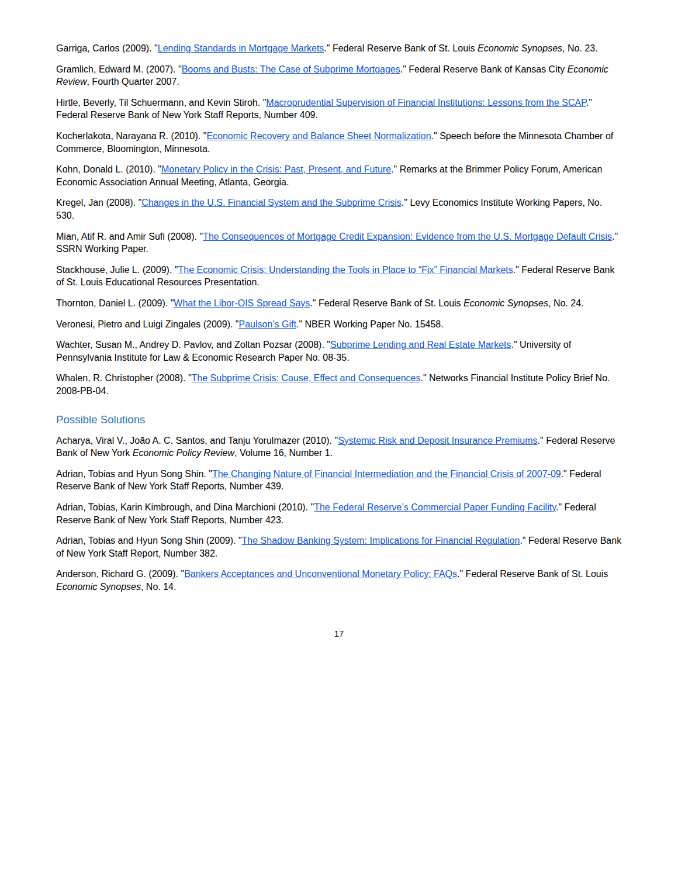Garriga, Carlos (2009). "Lending Standards in Mortgage Markets." Federal Reserve Bank of St. Louis Economic Synopses, No. 23.
Gramlich, Edward M. (2007). "Booms and Busts: The Case of Subprime Mortgages." Federal Reserve Bank of Kansas City Economic Review, Fourth Quarter 2007.
Hirtle, Beverly, Til Schuermann, and Kevin Stiroh. "Macroprudential Supervision of Financial Institutions: Lessons from the SCAP." Federal Reserve Bank of New York Staff Reports, Number 409.
Kocherlakota, Narayana R. (2010). "Economic Recovery and Balance Sheet Normalization." Speech before the Minnesota Chamber of Commerce, Bloomington, Minnesota.
Kohn, Donald L. (2010). "Monetary Policy in the Crisis: Past, Present, and Future." Remarks at the Brimmer Policy Forum, American Economic Association Annual Meeting, Atlanta, Georgia.
Kregel, Jan (2008). "Changes in the U.S. Financial System and the Subprime Crisis." Levy Economics Institute Working Papers, No. 530.
Mian, Atif R. and Amir Sufi (2008). "The Consequences of Mortgage Credit Expansion: Evidence from the U.S. Mortgage Default Crisis." SSRN Working Paper.
Stackhouse, Julie L. (2009). "The Economic Crisis: Understanding the Tools in Place to “Fix” Financial Markets." Federal Reserve Bank of St. Louis Educational Resources Presentation.
Thornton, Daniel L. (2009). "What the Libor-OIS Spread Says." Federal Reserve Bank of St. Louis Economic Synopses, No. 24.
Veronesi, Pietro and Luigi Zingales (2009). "Paulson’s Gift." NBER Working Paper No. 15458.
Wachter, Susan M., Andrey D. Pavlov, and Zoltan Pozsar (2008). "Subprime Lending and Real Estate Markets." University of Pennsylvania Institute for Law & Economic Research Paper No. 08-35.
Whalen, R. Christopher (2008). "The Subprime Crisis: Cause, Effect and Consequences." Networks Financial Institute Policy Brief No. 2008-PB-04.
Possible Solutions
Acharya, Viral V., João A. C. Santos, and Tanju Yorulmazer (2010). "Systemic Risk and Deposit Insurance Premiums." Federal Reserve Bank of New York Economic Policy Review, Volume 16, Number 1.
Adrian, Tobias and Hyun Song Shin. "The Changing Nature of Financial Intermediation and the Financial Crisis of 2007-09." Federal Reserve Bank of New York Staff Reports, Number 439.
Adrian, Tobias, Karin Kimbrough, and Dina Marchioni (2010). "The Federal Reserve’s Commercial Paper Funding Facility." Federal Reserve Bank of New York Staff Reports, Number 423.
Adrian, Tobias and Hyun Song Shin (2009). "The Shadow Banking System: Implications for Financial Regulation." Federal Reserve Bank of New York Staff Report, Number 382.
Anderson, Richard G. (2009). "Bankers Acceptances and Unconventional Monetary Policy: FAQs." Federal Reserve Bank of St. Louis Economic Synopses, No. 14.
17